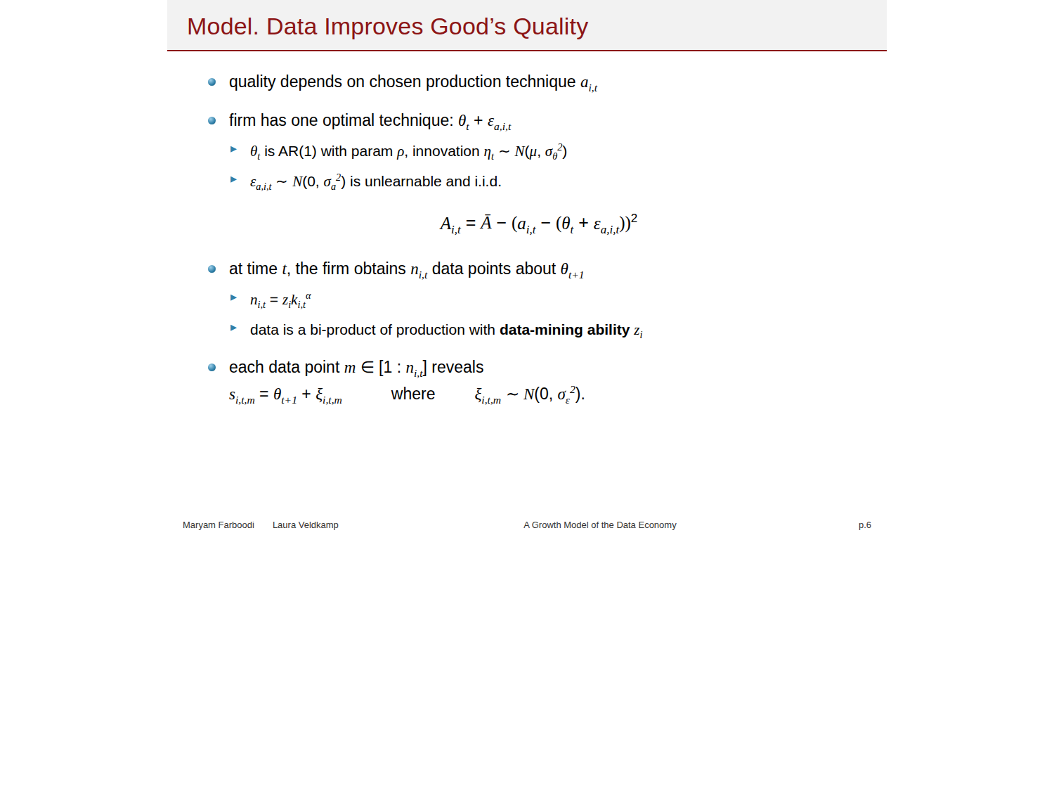Model. Data Improves Good’s Quality
quality depends on chosen production technique ai,t
firm has one optimal technique: θt + εa,i,t
θt is AR(1) with param ρ, innovation ηt ∼ N(μ, σθ2)
εa,i,t ∼ N(0, σa2) is unlearnable and i.i.d.
Ai,t = Ā − (ai,t − (θt + εa,i,t))2
at time t, the firm obtains ni,t data points about θt+1
ni,t = zi ki,tα
data is a bi-product of production with data-mining ability zi
each data point m ∈ [1 : ni,t] reveals
si,t,m = θt+1 + ξi,t,m where ξi,t,m ∼ N(0, σε2).
Maryam Farboodi Laura Veldkamp
A Growth Model of the Data Economy
p.6